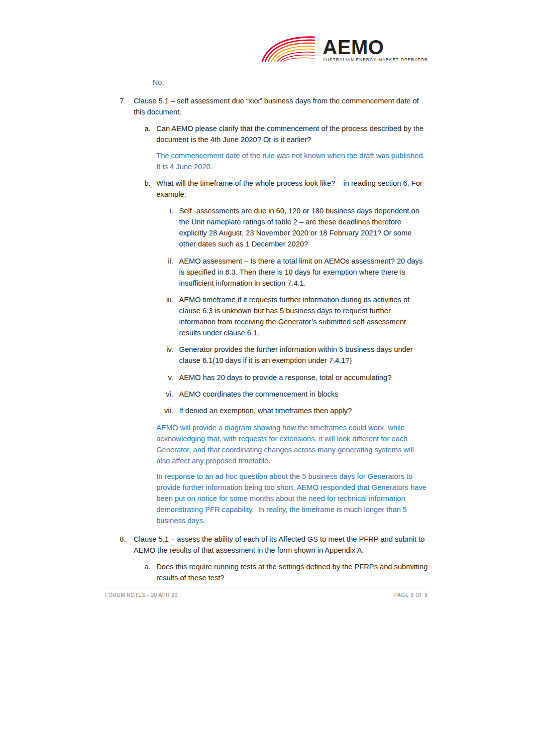AEMO AUSTRALIAN ENERGY MARKET OPERATOR
No.
Clause 5.1 – self assessment due “xxx” business days from the commencement date of this document.
Can AEMO please clarify that the commencement of the process described by the document is the 4th June 2020? Or is it earlier?
The commencement date of the rule was not known when the draft was published. It is 4 June 2020.
What will the timeframe of the whole process look like? – in reading section 6, For example:
Self -assessments are due in 60, 120 or 180 business days dependent on the Unit nameplate ratings of table 2 – are these deadlines therefore explicitly 28 August, 23 November 2020 or 18 February 2021? Or some other dates such as 1 December 2020?
AEMO assessment – Is there a total limit on AEMOs assessment? 20 days is specified in 6.3. Then there is 10 days for exemption where there is insufficient information in section 7.4.1.
AEMO timeframe if it requests further information during its activities of clause 6.3 is unknown but has 5 business days to request further information from receiving the Generator’s submitted self-assessment results under clause 6.1.
Generator provides the further information within 5 business days under clause 6.1(10 days if it is an exemption under 7.4.1?)
AEMO has 20 days to provide a response, total or accumulating?
AEMO coordinates the commencement in blocks
If denied an exemption, what timeframes then apply?
AEMO will provide a diagram showing how the timeframes could work, while acknowledging that, with requests for extensions, it will look different for each Generator, and that coordinating changes across many generating systems will also affect any proposed timetable.
In response to an ad hoc question about the 5 business days for Generators to provide further information being too short, AEMO responded that Generators have been put on notice for some months about the need for technical information demonstrating PFR capability. In reality, the timeframe is much longer than 5 business days.
Clause 5.1 – assess the ability of each of its Affected GS to meet the PFRP and submit to AEMO the results of that assessment in the form shown in Appendix A:
Does this require running tests at the settings defined by the PFRPs and submitting results of these test?
Forum notes - 20 Apr 20 Page 6 of 8